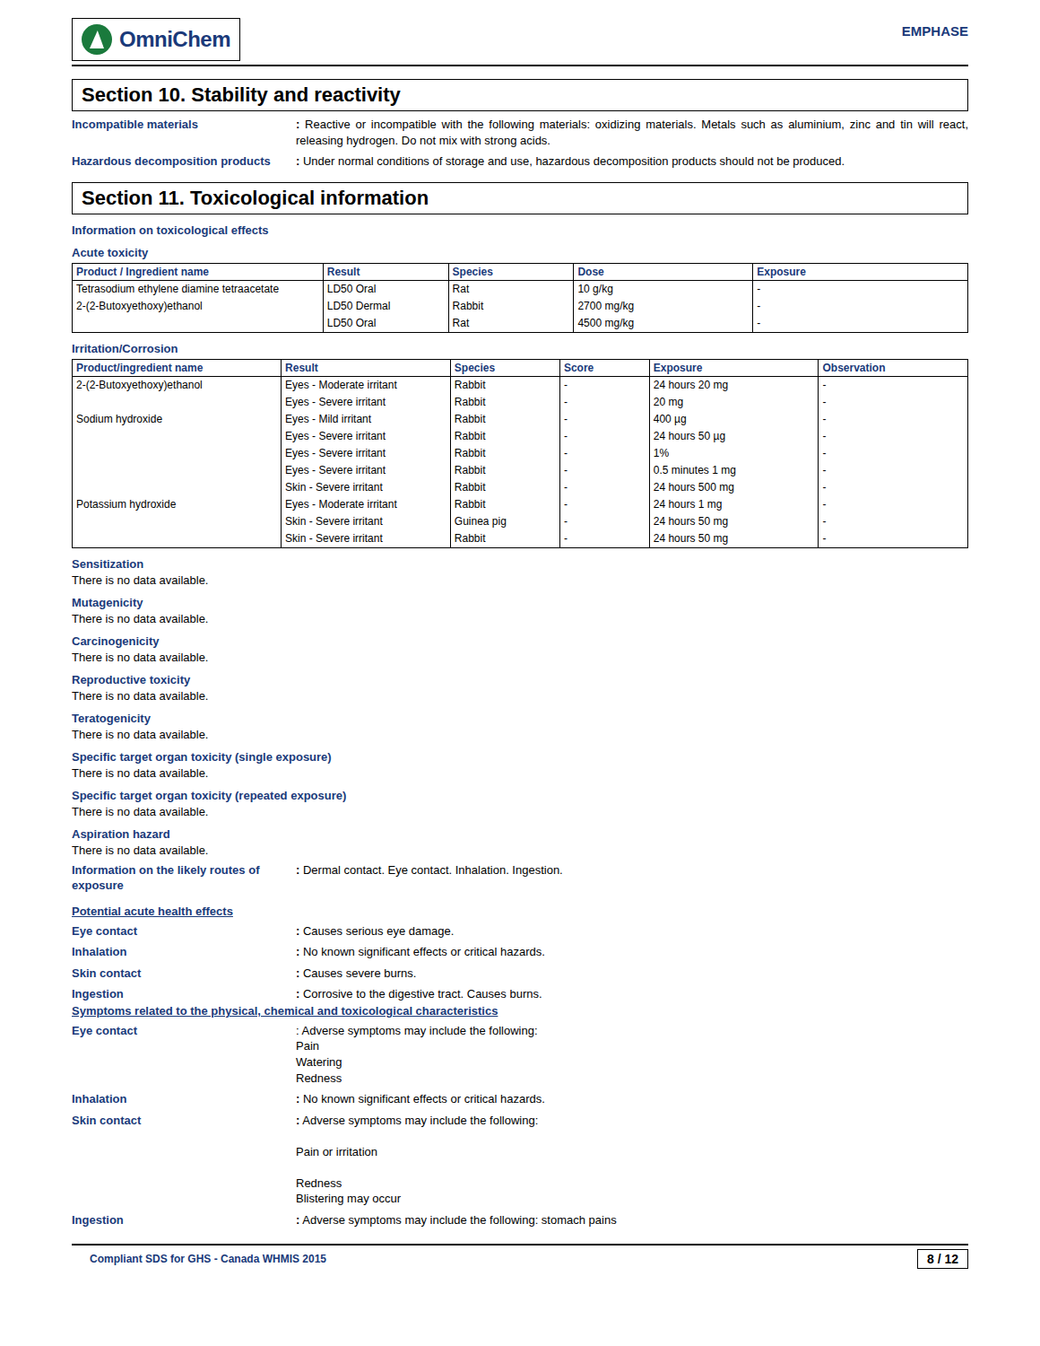OmniChem
EMPHASE
Section 10. Stability and reactivity
Incompatible materials
: Reactive or incompatible with the following materials: oxidizing materials. Metals such as aluminium, zinc and tin will react, releasing hydrogen. Do not mix with strong acids.
Hazardous decomposition products
: Under normal conditions of storage and use, hazardous decomposition products should not be produced.
Section 11. Toxicological information
Information on toxicological effects
Acute toxicity
| Product / Ingredient name | Result | Species | Dose | Exposure |
| --- | --- | --- | --- | --- |
| Tetrasodium ethylene diamine tetraacetate | LD50 Oral | Rat | 10 g/kg | - |
| 2-(2-Butoxyethoxy)ethanol | LD50 Dermal | Rabbit | 2700 mg/kg | - |
| | LD50 Oral | Rat | 4500 mg/kg | - |
Irritation/Corrosion
| Product/ingredient name | Result | Species | Score | Exposure | Observation |
| --- | --- | --- | --- | --- | --- |
| 2-(2-Butoxyethoxy)ethanol | Eyes - Moderate irritant | Rabbit | - | 24 hours 20 mg | - |
| | Eyes - Severe irritant | Rabbit | - | 20 mg | - |
| Sodium hydroxide | Eyes - Mild irritant | Rabbit | - | 400 µg | - |
| | Eyes - Severe irritant | Rabbit | - | 24 hours 50 µg | - |
| | Eyes - Severe irritant | Rabbit | - | 1% | - |
| | Eyes - Severe irritant | Rabbit | - | 0.5 minutes 1 mg | - |
| | Skin - Severe irritant | Rabbit | - | 24 hours 500 mg | - |
| Potassium hydroxide | Eyes - Moderate irritant | Rabbit | - | 24 hours 1 mg | - |
| | Skin - Severe irritant | Guinea pig | - | 24 hours 50 mg | - |
| | Skin - Severe irritant | Rabbit | - | 24 hours 50 mg | - |
Sensitization
There is no data available.
Mutagenicity
There is no data available.
Carcinogenicity
There is no data available.
Reproductive toxicity
There is no data available.
Teratogenicity
There is no data available.
Specific target organ toxicity (single exposure)
There is no data available.
Specific target organ toxicity (repeated exposure)
There is no data available.
Aspiration hazard
There is no data available.
Information on the likely routes of exposure
: Dermal contact. Eye contact. Inhalation. Ingestion.
Potential acute health effects
Eye contact
: Causes serious eye damage.
Inhalation
: No known significant effects or critical hazards.
Skin contact
: Causes severe burns.
Ingestion
: Corrosive to the digestive tract. Causes burns.
Symptoms related to the physical, chemical and toxicological characteristics
Eye contact
: Adverse symptoms may include the following:
Pain
Watering
Redness
Inhalation
: No known significant effects or critical hazards.
Skin contact
: Adverse symptoms may include the following:
Pain or irritation
Redness
Blistering may occur
Ingestion
: Adverse symptoms may include the following: stomach pains
Compliant SDS for GHS - Canada WHMIS 2015
8 / 12